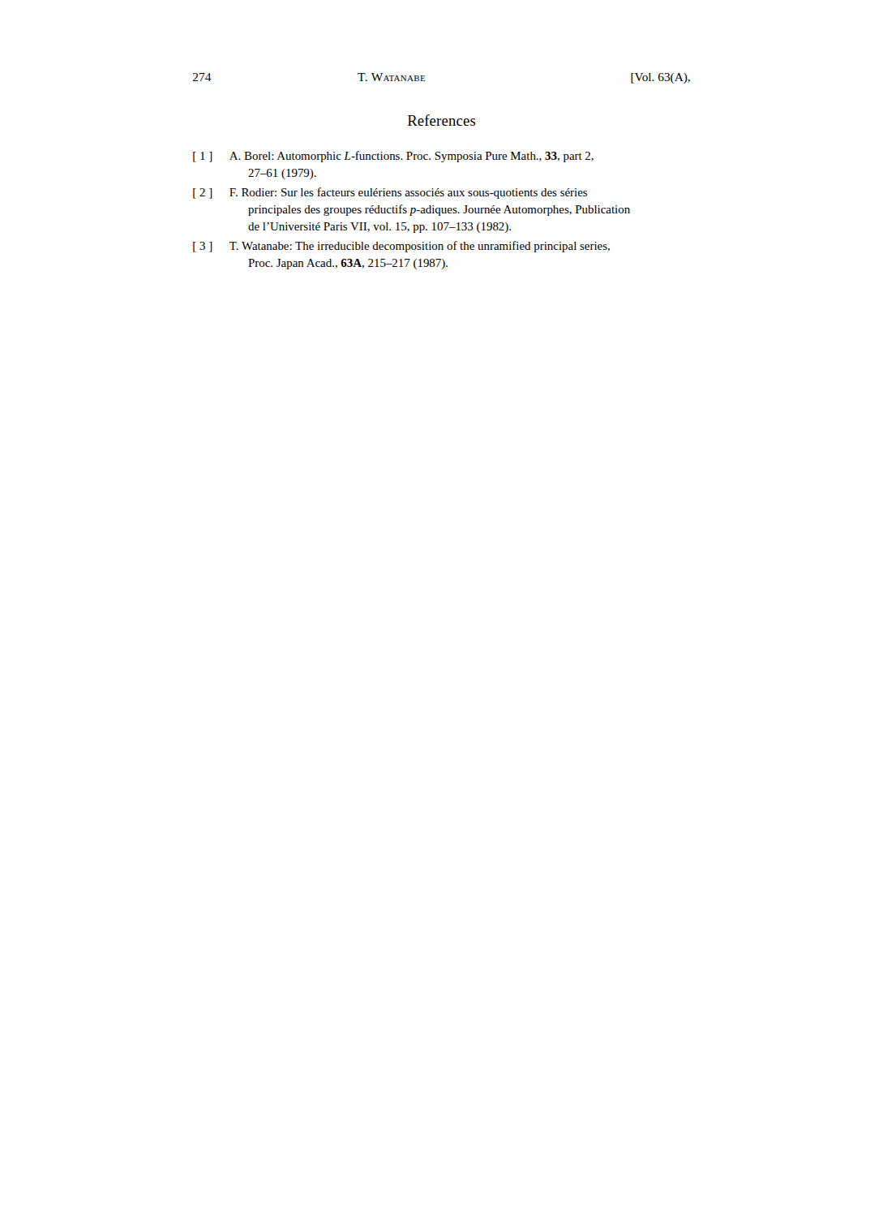274
T. Watanabe
[Vol. 63(A),
References
[ 1 ] A. Borel: Automorphic L-functions. Proc. Symposia Pure Math., 33, part 2, 27–61 (1979).
[ 2 ] F. Rodier: Sur les facteurs eulériens associés aux sous-quotients des séries principales des groupes réductifs p-adiques. Journée Automorphes, Publication de l’Université Paris VII, vol. 15, pp. 107–133 (1982).
[ 3 ] T. Watanabe: The irreducible decomposition of the unramified principal series, Proc. Japan Acad., 63A, 215–217 (1987).